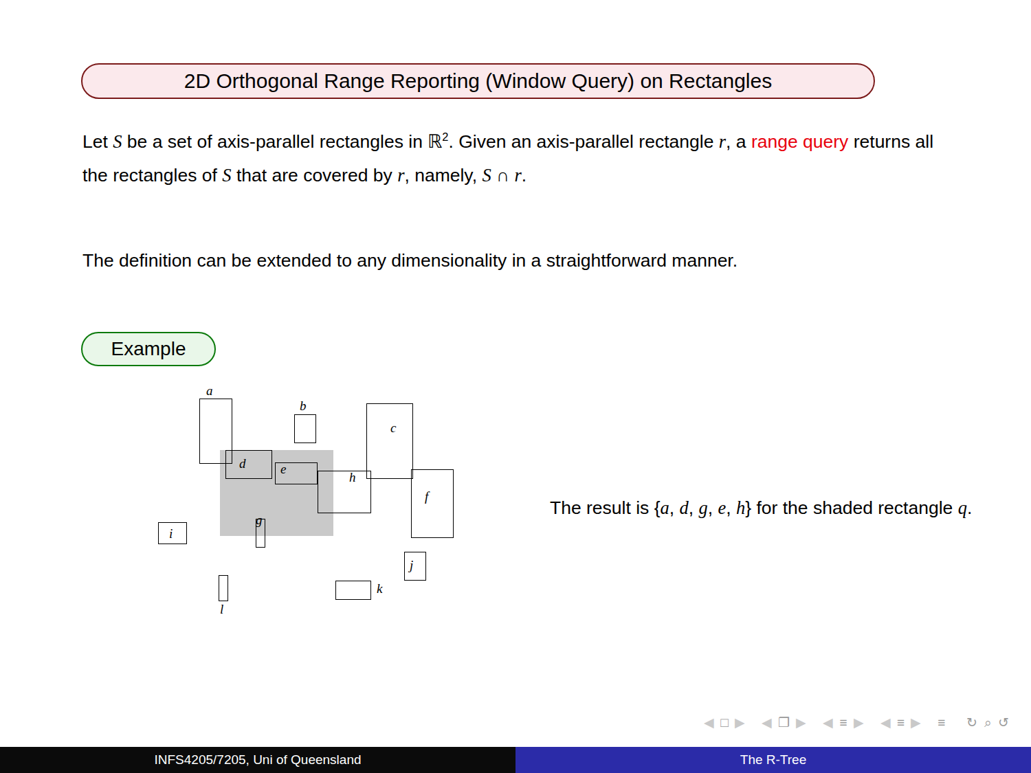2D Orthogonal Range Reporting (Window Query) on Rectangles
Let S be a set of axis-parallel rectangles in ℝ2. Given an axis-parallel rectangle r, a range query returns all the rectangles of S that are covered by r, namely, S ∩ r.
The definition can be extended to any dimensionality in a straightforward manner.
Example
a
b
c
d
e
f
g
h
i
j
k
l
The result is {a, d, g, e, h} for the shaded rectangle q.
◀ □ ▶ ◀ ❐ ▶ ◀ ≡ ▶ ◀ ≡ ▶ ≡ ↻ ⌕ ↺
INFS4205/7205, Uni of Queensland
The R-Tree